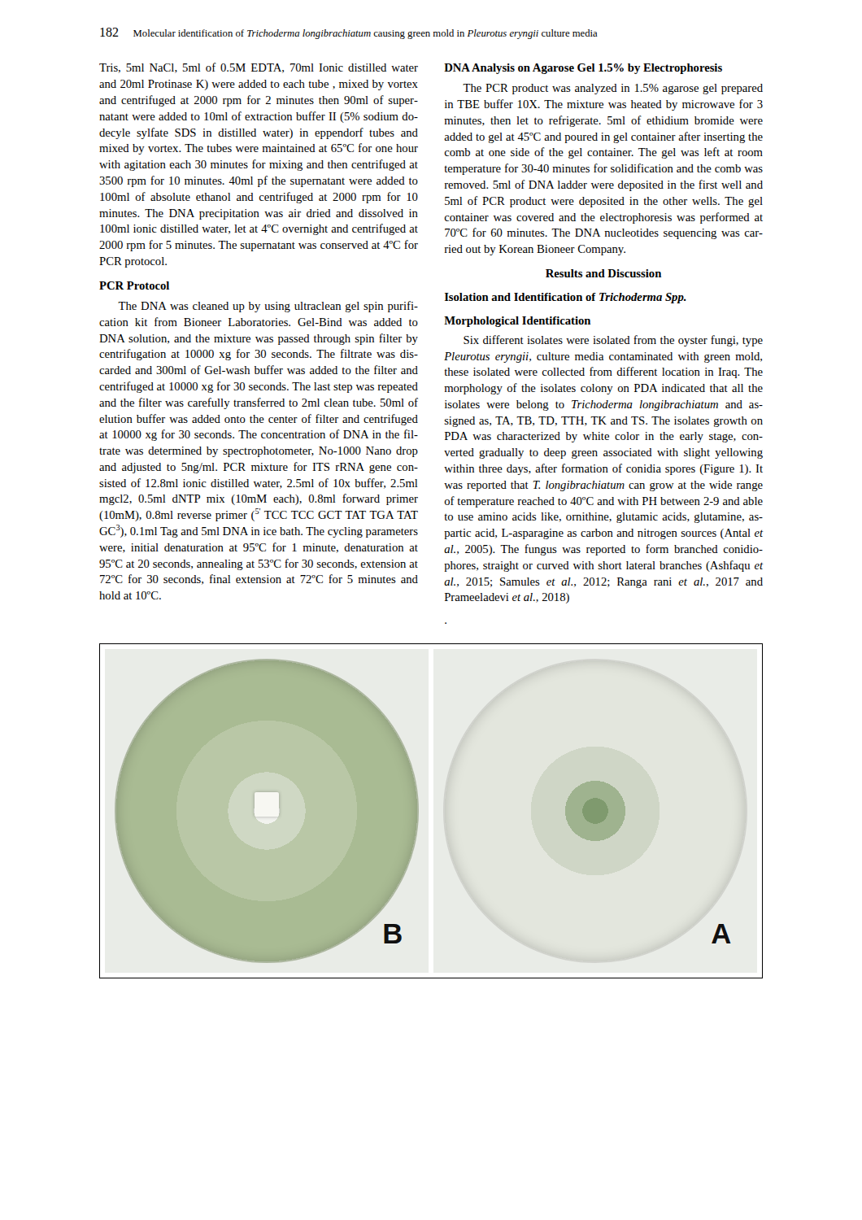182 Molecular identification of Trichoderma longibrachiatum causing green mold in Pleurotus eryngii culture media
Tris, 5ml NaCl, 5ml of 0.5M EDTA, 70ml Ionic distilled water and 20ml Protinase K) were added to each tube , mixed by vortex and centrifuged at 2000 rpm for 2 minutes then 90ml of supernatant were added to 10ml of extraction buffer II (5% sodium dodecyle sylfate SDS in distilled water) in eppendorf tubes and mixed by vortex. The tubes were maintained at 65ºC for one hour with agitation each 30 minutes for mixing and then centrifuged at 3500 rpm for 10 minutes. 40ml pf the supernatant were added to 100ml of absolute ethanol and centrifuged at 2000 rpm for 10 minutes. The DNA precipitation was air dried and dissolved in 100ml ionic distilled water, let at 4ºC overnight and centrifuged at 2000 rpm for 5 minutes. The supernatant was conserved at 4ºC for PCR protocol.
PCR Protocol
The DNA was cleaned up by using ultraclean gel spin purification kit from Bioneer Laboratories. Gel-Bind was added to DNA solution, and the mixture was passed through spin filter by centrifugation at 10000 xg for 30 seconds. The filtrate was discarded and 300ml of Gel-wash buffer was added to the filter and centrifuged at 10000 xg for 30 seconds. The last step was repeated and the filter was carefully transferred to 2ml clean tube. 50ml of elution buffer was added onto the center of filter and centrifuged at 10000 xg for 30 seconds. The concentration of DNA in the filtrate was determined by spectrophotometer, No-1000 Nano drop and adjusted to 5ng/ml. PCR mixture for ITS rRNA gene consisted of 12.8ml ionic distilled water, 2.5ml of 10x buffer, 2.5ml mgcl2, 0.5ml dNTP mix (10mM each), 0.8ml forward primer (10mM), 0.8ml reverse primer (5' TCC TCC GCT TAT TGA TAT GC3), 0.1ml Tag and 5ml DNA in ice bath. The cycling parameters were, initial denaturation at 95ºC for 1 minute, denaturation at 95ºC at 20 seconds, annealing at 53ºC for 30 seconds, extension at 72ºC for 30 seconds, final extension at 72ºC for 5 minutes and hold at 10ºC.
DNA Analysis on Agarose Gel 1.5% by Electrophoresis
The PCR product was analyzed in 1.5% agarose gel prepared in TBE buffer 10X. The mixture was heated by microwave for 3 minutes, then let to refrigerate. 5ml of ethidium bromide were added to gel at 45ºC and poured in gel container after inserting the comb at one side of the gel container. The gel was left at room temperature for 30-40 minutes for solidification and the comb was removed. 5ml of DNA ladder were deposited in the first well and 5ml of PCR product were deposited in the other wells. The gel container was covered and the electrophoresis was performed at 70ºC for 60 minutes. The DNA nucleotides sequencing was carried out by Korean Bioneer Company.
Results and Discussion
Isolation and Identification of Trichoderma Spp.
Morphological Identification
Six different isolates were isolated from the oyster fungi, type Pleurotus eryngii, culture media contaminated with green mold, these isolated were collected from different location in Iraq. The morphology of the isolates colony on PDA indicated that all the isolates were belong to Trichoderma longibrachiatum and assigned as, TA, TB, TD, TTH, TK and TS. The isolates growth on PDA was characterized by white color in the early stage, converted gradually to deep green associated with slight yellowing within three days, after formation of conidia spores (Figure 1). It was reported that T. longibrachiatum can grow at the wide range of temperature reached to 40ºC and with PH between 2-9 and able to use amino acids like, ornithine, glutamic acids, glutamine, aspartic acid, L-asparagine as carbon and nitrogen sources (Antal et al., 2005). The fungus was reported to form branched conidiophores, straight or curved with short lateral branches (Ashfaqu et al., 2015; Samules et al., 2012; Ranga rani et al., 2017 and Prameeladevi et al., 2018)
.
B
A